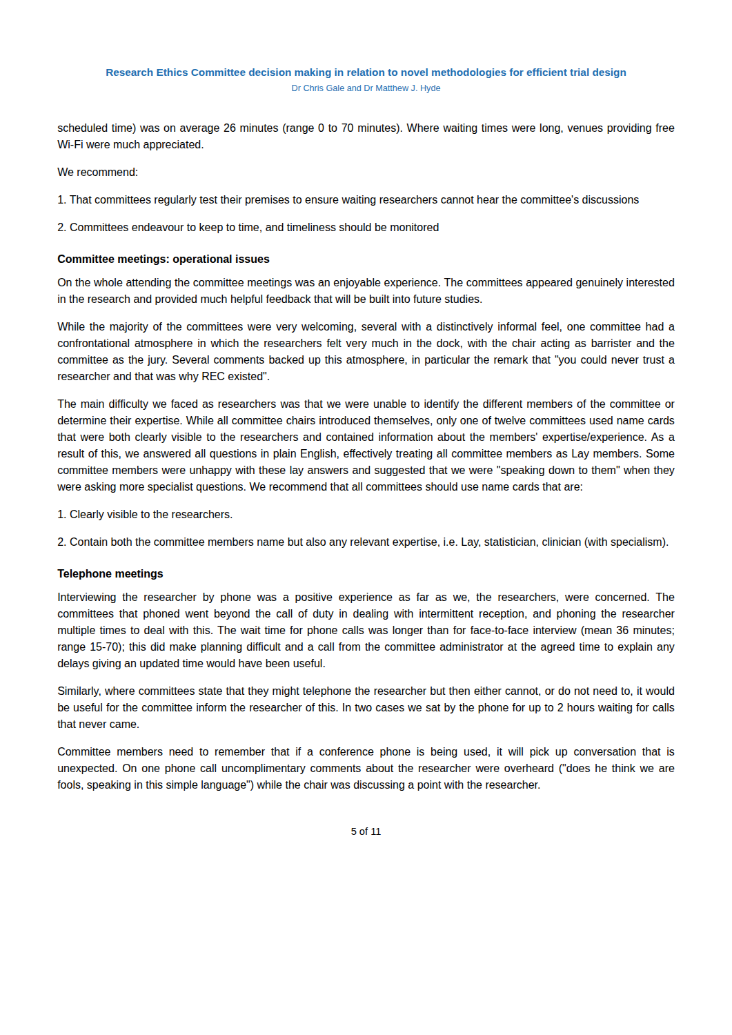Research Ethics Committee decision making in relation to novel methodologies for efficient trial design Dr Chris Gale and Dr Matthew J. Hyde
scheduled time) was on average 26 minutes (range 0 to 70 minutes). Where waiting times were long, venues providing free Wi-Fi were much appreciated.
We recommend:
1. That committees regularly test their premises to ensure waiting researchers cannot hear the committee's discussions
2. Committees endeavour to keep to time, and timeliness should be monitored
Committee meetings: operational issues
On the whole attending the committee meetings was an enjoyable experience. The committees appeared genuinely interested in the research and provided much helpful feedback that will be built into future studies.
While the majority of the committees were very welcoming, several with a distinctively informal feel, one committee had a confrontational atmosphere in which the researchers felt very much in the dock, with the chair acting as barrister and the committee as the jury. Several comments backed up this atmosphere, in particular the remark that "you could never trust a researcher and that was why REC existed".
The main difficulty we faced as researchers was that we were unable to identify the different members of the committee or determine their expertise. While all committee chairs introduced themselves, only one of twelve committees used name cards that were both clearly visible to the researchers and contained information about the members' expertise/experience. As a result of this, we answered all questions in plain English, effectively treating all committee members as Lay members. Some committee members were unhappy with these lay answers and suggested that we were "speaking down to them" when they were asking more specialist questions. We recommend that all committees should use name cards that are:
1. Clearly visible to the researchers.
2. Contain both the committee members name but also any relevant expertise, i.e. Lay, statistician, clinician (with specialism).
Telephone meetings
Interviewing the researcher by phone was a positive experience as far as we, the researchers, were concerned. The committees that phoned went beyond the call of duty in dealing with intermittent reception, and phoning the researcher multiple times to deal with this. The wait time for phone calls was longer than for face-to-face interview (mean 36 minutes; range 15-70); this did make planning difficult and a call from the committee administrator at the agreed time to explain any delays giving an updated time would have been useful.
Similarly, where committees state that they might telephone the researcher but then either cannot, or do not need to, it would be useful for the committee inform the researcher of this. In two cases we sat by the phone for up to 2 hours waiting for calls that never came.
Committee members need to remember that if a conference phone is being used, it will pick up conversation that is unexpected. On one phone call uncomplimentary comments about the researcher were overheard ("does he think we are fools, speaking in this simple language") while the chair was discussing a point with the researcher.
5 of 11